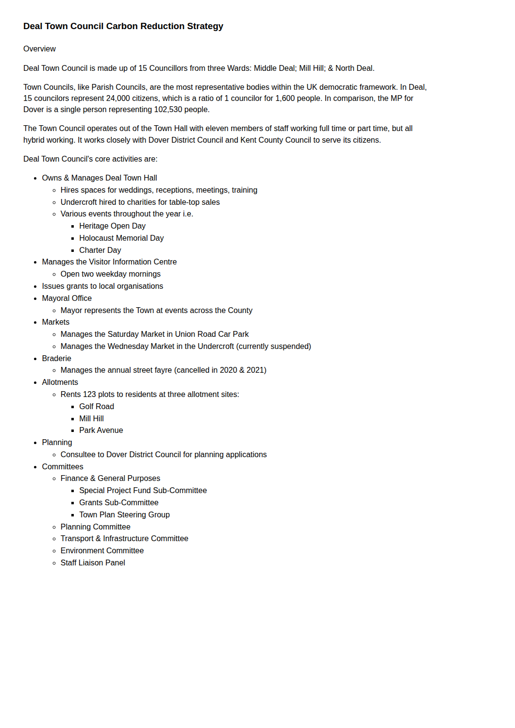Deal Town Council Carbon Reduction Strategy
Overview
Deal Town Council is made up of 15 Councillors from three Wards: Middle Deal; Mill Hill; & North Deal.
Town Councils, like Parish Councils, are the most representative bodies within the UK democratic framework. In Deal, 15 councilors represent 24,000 citizens, which is a ratio of 1 councilor for 1,600 people. In comparison, the MP for Dover is a single person representing 102,530 people.
The Town Council operates out of the Town Hall with eleven members of staff working full time or part time, but all hybrid working. It works closely with Dover District Council and Kent County Council to serve its citizens.
Deal Town Council's core activities are:
Owns & Manages Deal Town Hall
Hires spaces for weddings, receptions, meetings, training
Undercroft hired to charities for table-top sales
Various events throughout the year i.e.
Heritage Open Day
Holocaust Memorial Day
Charter Day
Manages the Visitor Information Centre
Open two weekday mornings
Issues grants to local organisations
Mayoral Office
Mayor represents the Town at events across the County
Markets
Manages the Saturday Market in Union Road Car Park
Manages the Wednesday Market in the Undercroft (currently suspended)
Braderie
Manages the annual street fayre (cancelled in 2020 & 2021)
Allotments
Rents 123 plots to residents at three allotment sites:
Golf Road
Mill Hill
Park Avenue
Planning
Consultee to Dover District Council for planning applications
Committees
Finance & General Purposes
Special Project Fund Sub-Committee
Grants Sub-Committee
Town Plan Steering Group
Planning Committee
Transport & Infrastructure Committee
Environment Committee
Staff Liaison Panel